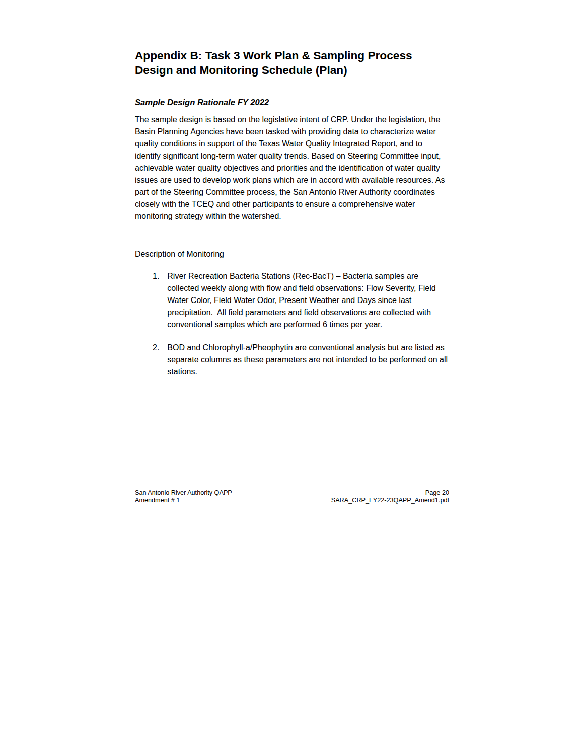Appendix B: Task 3 Work Plan & Sampling Process Design and Monitoring Schedule (Plan)
Sample Design Rationale FY 2022
The sample design is based on the legislative intent of CRP. Under the legislation, the Basin Planning Agencies have been tasked with providing data to characterize water quality conditions in support of the Texas Water Quality Integrated Report, and to identify significant long-term water quality trends. Based on Steering Committee input, achievable water quality objectives and priorities and the identification of water quality issues are used to develop work plans which are in accord with available resources. As part of the Steering Committee process, the San Antonio River Authority coordinates closely with the TCEQ and other participants to ensure a comprehensive water monitoring strategy within the watershed.
Description of Monitoring
River Recreation Bacteria Stations (Rec-BacT) – Bacteria samples are collected weekly along with flow and field observations: Flow Severity, Field Water Color, Field Water Odor, Present Weather and Days since last precipitation. All field parameters and field observations are collected with conventional samples which are performed 6 times per year.
BOD and Chlorophyll-a/Pheophytin are conventional analysis but are listed as separate columns as these parameters are not intended to be performed on all stations.
San Antonio River Authority QAPP Page 20
Amendment # 1 SARA_CRP_FY22-23QAPP_Amend1.pdf